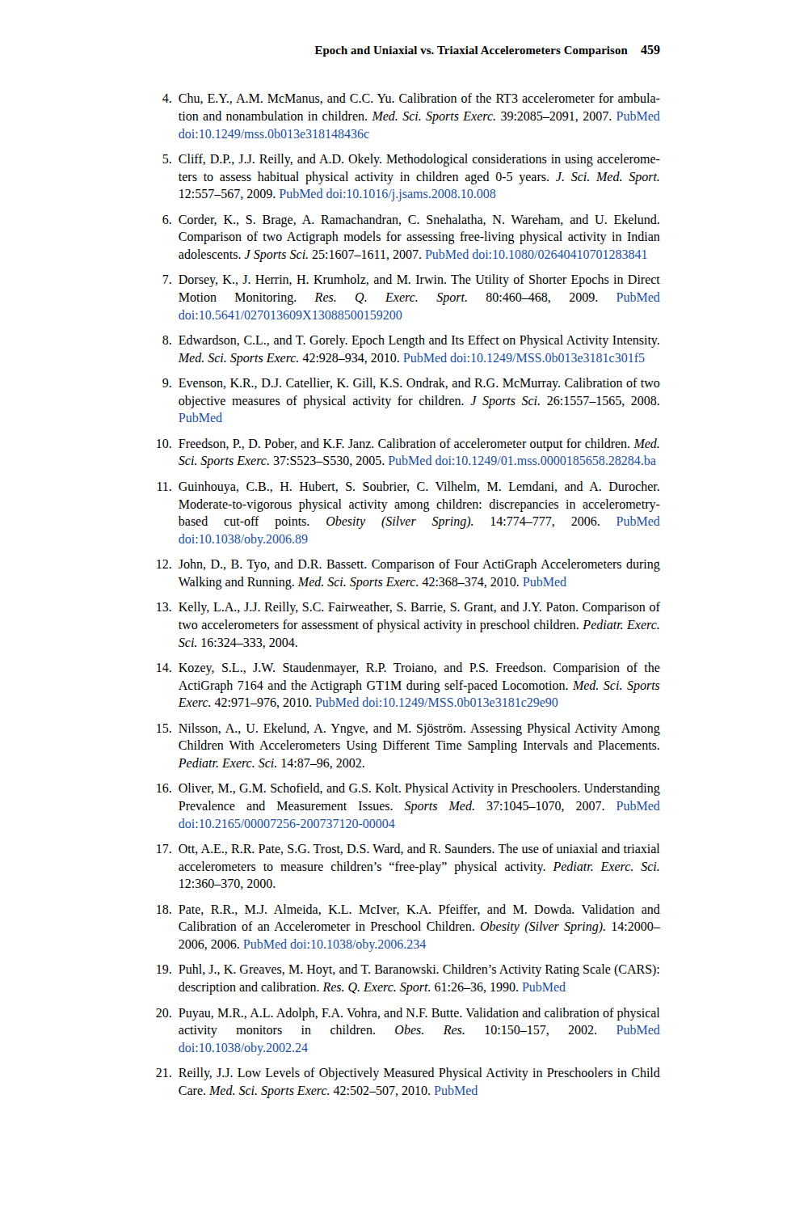Epoch and Uniaxial vs. Triaxial Accelerometers Comparison 459
4. Chu, E.Y., A.M. McManus, and C.C. Yu. Calibration of the RT3 accelerometer for ambulation and nonambulation in children. Med. Sci. Sports Exerc. 39:2085–2091, 2007. PubMed doi:10.1249/mss.0b013e318148436c
5. Cliff, D.P., J.J. Reilly, and A.D. Okely. Methodological considerations in using accelerometers to assess habitual physical activity in children aged 0-5 years. J. Sci. Med. Sport. 12:557–567, 2009. PubMed doi:10.1016/j.jsams.2008.10.008
6. Corder, K., S. Brage, A. Ramachandran, C. Snehalatha, N. Wareham, and U. Ekelund. Comparison of two Actigraph models for assessing free-living physical activity in Indian adolescents. J Sports Sci. 25:1607–1611, 2007. PubMed doi:10.1080/02640410701283841
7. Dorsey, K., J. Herrin, H. Krumholz, and M. Irwin. The Utility of Shorter Epochs in Direct Motion Monitoring. Res. Q. Exerc. Sport. 80:460–468, 2009. PubMed doi:10.5641/027013609X13088500159200
8. Edwardson, C.L., and T. Gorely. Epoch Length and Its Effect on Physical Activity Intensity. Med. Sci. Sports Exerc. 42:928–934, 2010. PubMed doi:10.1249/MSS.0b013e3181c301f5
9. Evenson, K.R., D.J. Catellier, K. Gill, K.S. Ondrak, and R.G. McMurray. Calibration of two objective measures of physical activity for children. J Sports Sci. 26:1557–1565, 2008. PubMed
10. Freedson, P., D. Pober, and K.F. Janz. Calibration of accelerometer output for children. Med. Sci. Sports Exerc. 37:S523–S530, 2005. PubMed doi:10.1249/01.mss.0000185658.28284.ba
11. Guinhouya, C.B., H. Hubert, S. Soubrier, C. Vilhelm, M. Lemdani, and A. Durocher. Moderate-to-vigorous physical activity among children: discrepancies in accelerometry-based cut-off points. Obesity (Silver Spring). 14:774–777, 2006. PubMed doi:10.1038/oby.2006.89
12. John, D., B. Tyo, and D.R. Bassett. Comparison of Four ActiGraph Accelerometers during Walking and Running. Med. Sci. Sports Exerc. 42:368–374, 2010. PubMed
13. Kelly, L.A., J.J. Reilly, S.C. Fairweather, S. Barrie, S. Grant, and J.Y. Paton. Comparison of two accelerometers for assessment of physical activity in preschool children. Pediatr. Exerc. Sci. 16:324–333, 2004.
14. Kozey, S.L., J.W. Staudenmayer, R.P. Troiano, and P.S. Freedson. Comparision of the ActiGraph 7164 and the Actigraph GT1M during self-paced Locomotion. Med. Sci. Sports Exerc. 42:971–976, 2010. PubMed doi:10.1249/MSS.0b013e3181c29e90
15. Nilsson, A., U. Ekelund, A. Yngve, and M. Sjöström. Assessing Physical Activity Among Children With Accelerometers Using Different Time Sampling Intervals and Placements. Pediatr. Exerc. Sci. 14:87–96, 2002.
16. Oliver, M., G.M. Schofield, and G.S. Kolt. Physical Activity in Preschoolers. Understanding Prevalence and Measurement Issues. Sports Med. 37:1045–1070, 2007. PubMed doi:10.2165/00007256-200737120-00004
17. Ott, A.E., R.R. Pate, S.G. Trost, D.S. Ward, and R. Saunders. The use of uniaxial and triaxial accelerometers to measure children’s “free-play” physical activity. Pediatr. Exerc. Sci. 12:360–370, 2000.
18. Pate, R.R., M.J. Almeida, K.L. McIver, K.A. Pfeiffer, and M. Dowda. Validation and Calibration of an Accelerometer in Preschool Children. Obesity (Silver Spring). 14:2000–2006, 2006. PubMed doi:10.1038/oby.2006.234
19. Puhl, J., K. Greaves, M. Hoyt, and T. Baranowski. Children’s Activity Rating Scale (CARS): description and calibration. Res. Q. Exerc. Sport. 61:26–36, 1990. PubMed
20. Puyau, M.R., A.L. Adolph, F.A. Vohra, and N.F. Butte. Validation and calibration of physical activity monitors in children. Obes. Res. 10:150–157, 2002. PubMed doi:10.1038/oby.2002.24
21. Reilly, J.J. Low Levels of Objectively Measured Physical Activity in Preschoolers in Child Care. Med. Sci. Sports Exerc. 42:502–507, 2010. PubMed